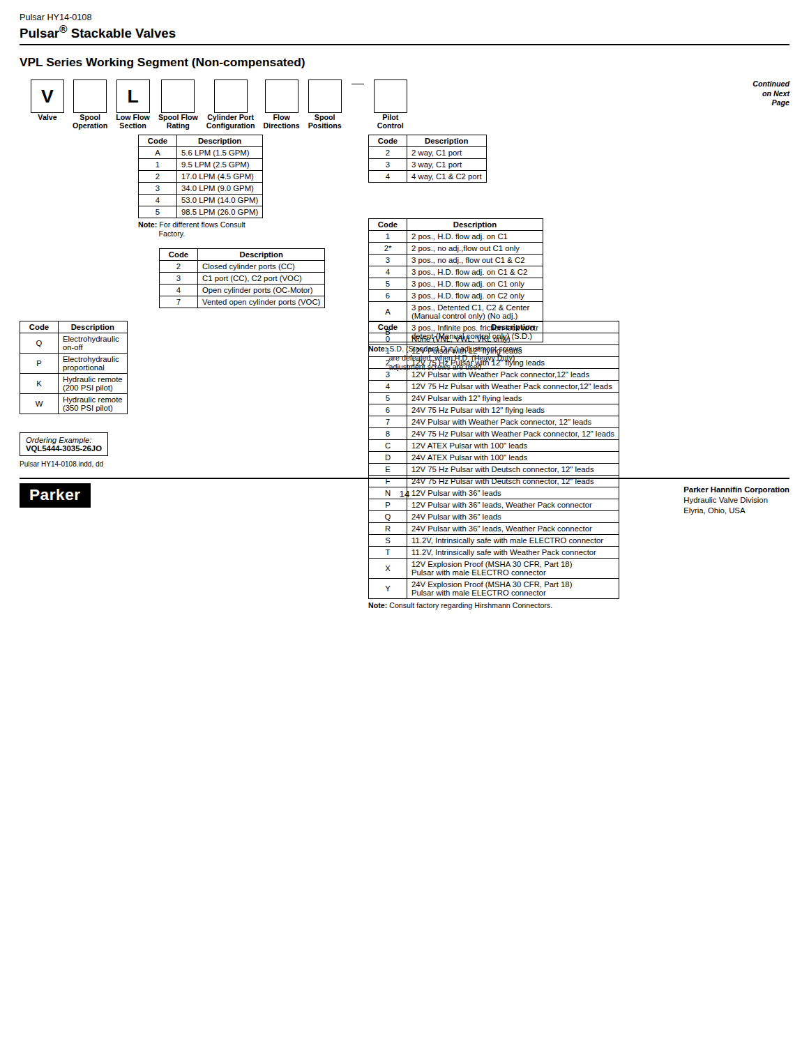Pulsar HY14-0108
Pulsar® Stackable Valves
VPL Series Working Segment (Non-compensated)
Continued
on Next
Page
| V | | L | | | | | | |
| Valve | Spool Operation | Low Flow Section | Spool Flow Rating | Cylinder Port Configuration | Flow Directions | Spool Positions | | Pilot Control |
| Code | Description |
| --- | --- |
| A | 5.6 LPM (1.5 GPM) |
| 1 | 9.5 LPM (2.5 GPM) |
| 2 | 17.0 LPM (4.5 GPM) |
| 3 | 34.0 LPM (9.0 GPM) |
| 4 | 53.0 LPM (14.0 GPM) |
| 5 | 98.5 LPM (26.0 GPM) |
Note: For different flows Consult
Factory.
| Code | Description |
| --- | --- |
| 2 | 2 way, C1 port |
| 3 | 3 way, C1 port |
| 4 | 4 way, C1 & C2 port |
| Code | Description |
| --- | --- |
| 1 | 2 pos., H.D. flow adj. on C1 |
| 2* | 2 pos., no adj.,flow out C1 only |
| 3 | 3 pos., no adj., flow out C1 & C2 |
| 4 | 3 pos., H.D. flow adj. on C1 & C2 |
| 5 | 3 pos., H.D. flow adj. on C1 only |
| 6 | 3 pos., H.D. flow adj. on C2 only |
| A | 3 pos., Detented C1, C2 & Center (Manual control only) (No adj.) |
| B | 3 pos., Infinite pos. friction lock w/ctr detent (Manual control only) (S.D.) |
Note: S.D. (Standard Duty) adjustment screws
are defeated when H.D. (Heavy Duty)
adjustment screws are used.
| Code | Description |
| --- | --- |
| 2 | Closed cylinder ports (CC) |
| 3 | C1 port (CC), C2 port (VOC) |
| 4 | Open cylinder ports (OC-Motor) |
| 7 | Vented open cylinder ports (VOC) |
| Code | Description |
| --- | --- |
| Q | Electrohydraulic on-off |
| P | Electrohydraulic proportional |
| K | Hydraulic remote (200 PSI pilot) |
| W | Hydraulic remote (350 PSI pilot) |
| Code | Description |
| --- | --- |
| 0 | None (VNL, VWL, VKL only) |
| 1 | 12V Pulsar with 12" flying leads |
| 2 | 12V 75 Hz Pulsar with 12" flying leads |
| 3 | 12V Pulsar with Weather Pack connector,12" leads |
| 4 | 12V 75 Hz Pulsar with Weather Pack connector,12" leads |
| 5 | 24V Pulsar with 12" flying leads |
| 6 | 24V 75 Hz Pulsar with 12" flying leads |
| 7 | 24V Pulsar with Weather Pack connector, 12" leads |
| 8 | 24V 75 Hz Pulsar with Weather Pack connector, 12" leads |
| C | 12V ATEX Pulsar with 100" leads |
| D | 24V ATEX Pulsar with 100" leads |
| E | 12V 75 Hz Pulsar with Deutsch connector, 12" leads |
| F | 24V 75 Hz Pulsar with Deutsch connector, 12" leads |
| N | 12V Pulsar with 36" leads |
| P | 12V Pulsar with 36" leads, Weather Pack connector |
| Q | 24V Pulsar with 36" leads |
| R | 24V Pulsar with 36" leads, Weather Pack connector |
| S | 11.2V, Intrinsically safe with male ELECTRO connector |
| T | 11.2V, Intrinsically safe with Weather Pack connector |
| X | 12V Explosion Proof (MSHA 30 CFR, Part 18) Pulsar with male ELECTRO connector |
| Y | 24V Explosion Proof (MSHA 30 CFR, Part 18) Pulsar with male ELECTRO connector |
Note: Consult factory regarding Hirshmann Connectors.
Ordering Example:
VQL5444-3035-26JO
Pulsar HY14-0108.indd, dd
Parker 14
Parker Hannifin Corporation
Hydraulic Valve Division
Elyria, Ohio, USA